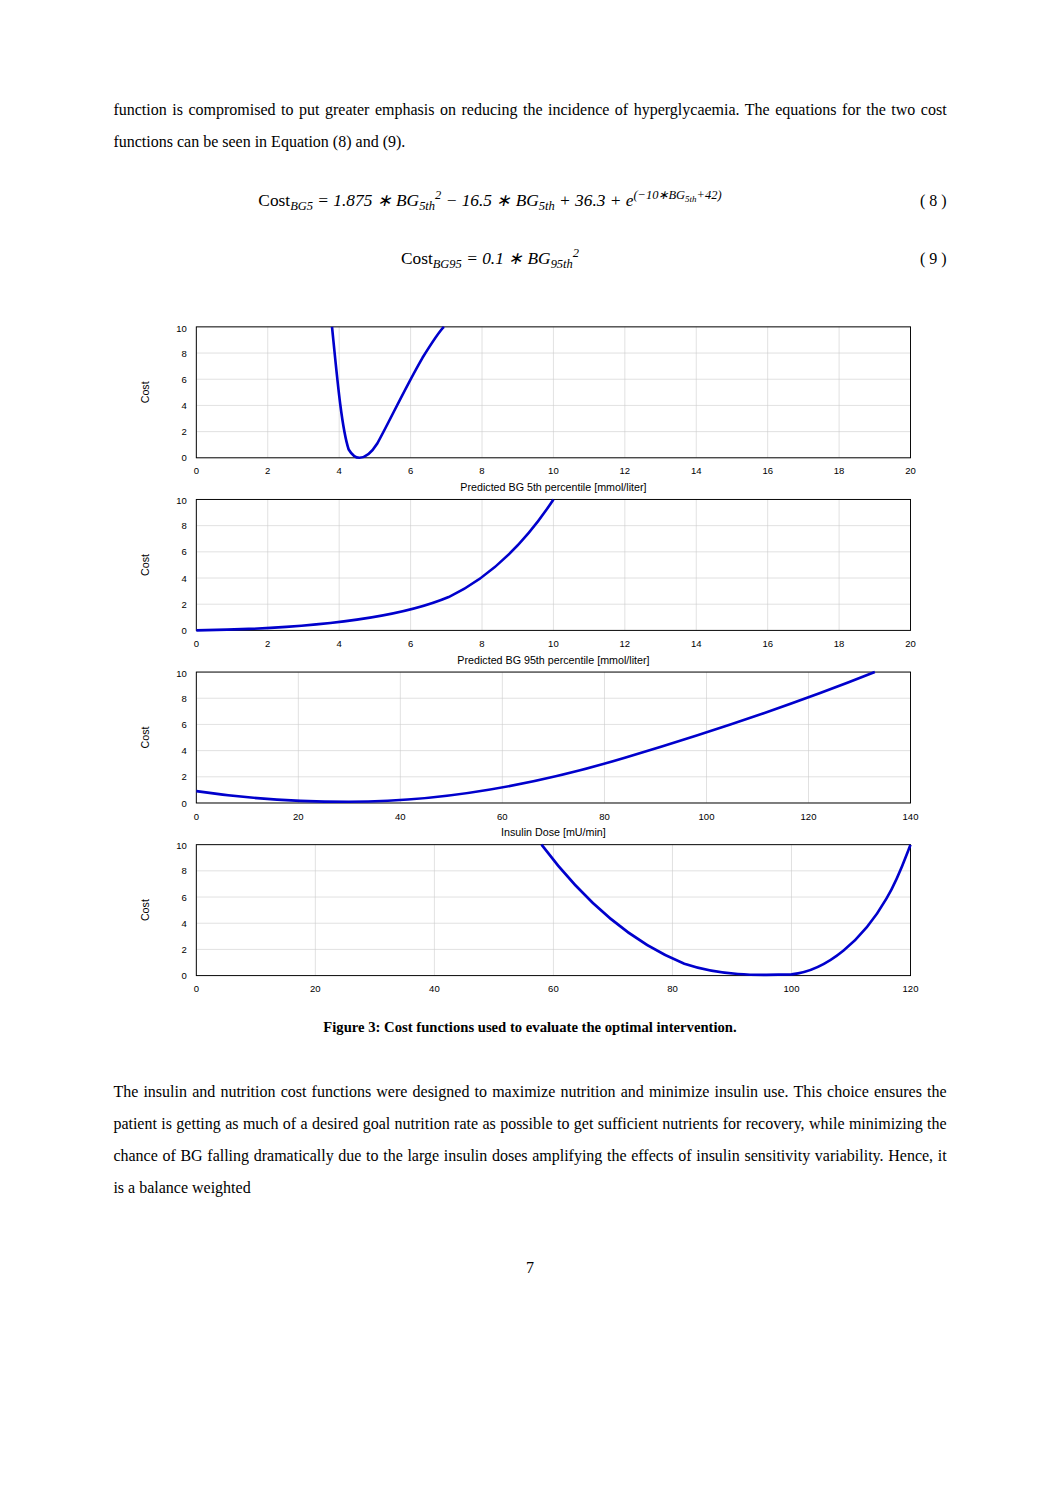function is compromised to put greater emphasis on reducing the incidence of hyperglycaemia. The equations for the two cost functions can be seen in Equation (8) and (9).
CostBG5 = 1.875 ∗ BG5th2 − 16.5 ∗ BG5th + 36.3 + e(−10∗BG5th+42)
( 8 )
CostBG95 = 0.1 ∗ BG95th2
( 9 )
0 2 4 6 8 10 0 2 4 6 8 10 12 14 16 18 20 Predicted BG 5th percentile [mmol/liter] Cost 0 2 4 6 8 10 0 2 4 6 8 10 12 14 16 18 20 Predicted BG 95th percentile [mmol/liter] Cost 0 2 4 6 8 10 0 20 40 60 80 100 120 140 Insulin Dose [mU/min] Cost 0 2 4 6 8 10 0 20 40 60 80 100 120 Nutrition Admin. [% Goal Feed] Cost
Figure 3: Cost functions used to evaluate the optimal intervention.
The insulin and nutrition cost functions were designed to maximize nutrition and minimize insulin use. This choice ensures the patient is getting as much of a desired goal nutrition rate as possible to get sufficient nutrients for recovery, while minimizing the chance of BG falling dramatically due to the large insulin doses amplifying the effects of insulin sensitivity variability. Hence, it is a balance weighted
7